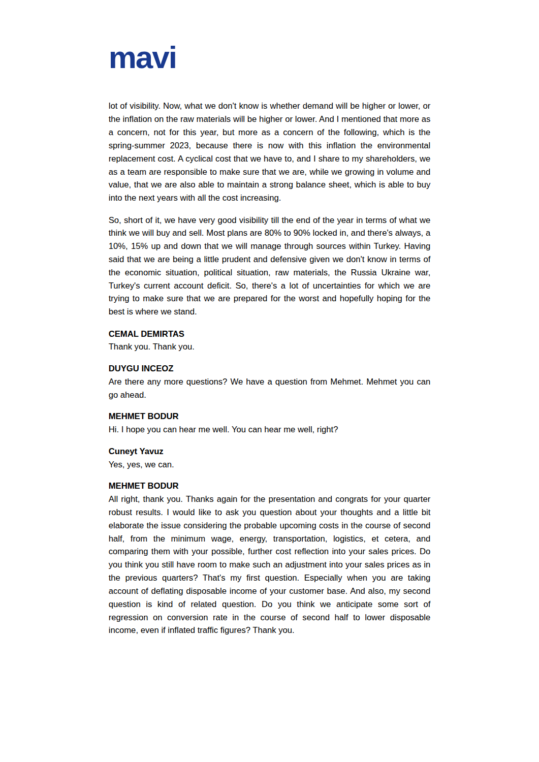mavi
lot of visibility. Now, what we don't know is whether demand will be higher or lower, or the inflation on the raw materials will be higher or lower. And I mentioned that more as a concern, not for this year, but more as a concern of the following, which is the spring-summer 2023, because there is now with this inflation the environmental replacement cost. A cyclical cost that we have to, and I share to my shareholders, we as a team are responsible to make sure that we are, while we growing in volume and value, that we are also able to maintain a strong balance sheet, which is able to buy into the next years with all the cost increasing.
So, short of it, we have very good visibility till the end of the year in terms of what we think we will buy and sell. Most plans are 80% to 90% locked in, and there's always, a 10%, 15% up and down that we will manage through sources within Turkey. Having said that we are being a little prudent and defensive given we don't know in terms of the economic situation, political situation, raw materials, the Russia Ukraine war, Turkey's current account deficit. So, there's a lot of uncertainties for which we are trying to make sure that we are prepared for the worst and hopefully hoping for the best is where we stand.
CEMAL DEMIRTAS
Thank you. Thank you.
DUYGU INCEOZ
Are there any more questions? We have a question from Mehmet. Mehmet you can go ahead.
MEHMET BODUR
Hi. I hope you can hear me well. You can hear me well, right?
Cuneyt Yavuz
Yes, yes, we can.
MEHMET BODUR
All right, thank you. Thanks again for the presentation and congrats for your quarter robust results. I would like to ask you question about your thoughts and a little bit elaborate the issue considering the probable upcoming costs in the course of second half, from the minimum wage, energy, transportation, logistics, et cetera, and comparing them with your possible, further cost reflection into your sales prices. Do you think you still have room to make such an adjustment into your sales prices as in the previous quarters? That's my first question. Especially when you are taking account of deflating disposable income of your customer base. And also, my second question is kind of related question. Do you think we anticipate some sort of regression on conversion rate in the course of second half to lower disposable income, even if inflated traffic figures? Thank you.